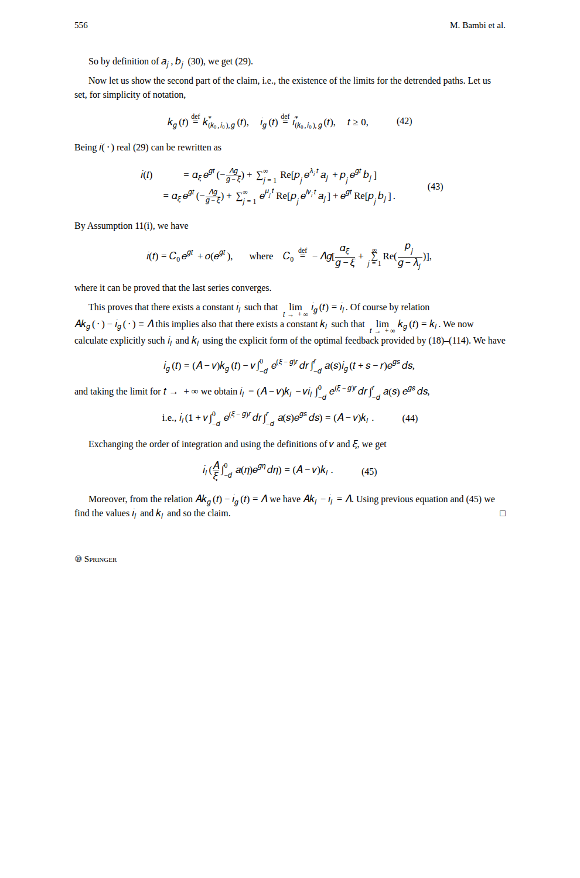556 M. Bambi et al.
So by definition of aj, bj (30), we get (29).
Now let us show the second part of the claim, i.e., the existence of the limits for the detrended paths. Let us set, for simplicity of notation,
kg(t) =def k(k0,i0),g* (t), ig(t) =def i(k0,i0),g* (t), t≥0,
(42)
Being i(⋅) real (29) can be rewritten as
i(t) = αξ egt ( −Λgg−ξ ) + ∑j=1∞ Re [ pjeλjtaj + pjegtbj ] = αξ egt ( −Λgg−ξ ) + ∑j=1∞ eμjt Re [ pjeiνjtaj ] + egt Re [pjbj] .
(43)
By Assumption 11(i), we have
i(t)= C0egt + o(egt), where C0 =def −Λg [ αξg−ξ + ∑j=1∞ Re (pjg−λj) ] ,
where it can be proved that the last series converges.
This proves that there exists a constant il such that limt→+∞ig(t)=il. Of course by relation Akg(⋅)−ig(⋅)≡Λ this implies also that there exists a constant kl such that limt→+∞kg(t)=kl. We now calculate explicitly such il and kl using the explicit form of the optimal feedback provided by (18)–(114). We have
ig(t)= (A−ν) kg(t) −ν ∫−d0 e(ξ−g)r dr ∫−dr a(s) ig(t+s−r) egs ds,
and taking the limit for t→+∞ we obtain il=(A−ν)kl−νil∫−d0e(ξ−g)rdr∫−dra(s) egsds,
i.e., il ( 1+ν ∫−d0 e(ξ−g)r dr ∫−dr a(s) egs ds ) = (A−ν) kl .
(44)
Exchanging the order of integration and using the definitions of ν and ξ, we get
il ( Aξ ∫−d0 a(η) egη dη ) = (A−ν) kl .
(45)
Moreover, from the relation Akg(t)−ig(t)=Λ we have Akl−il=Λ. Using previous equation and (45) we find the values il and kl and so the claim. □
⑩ Springer